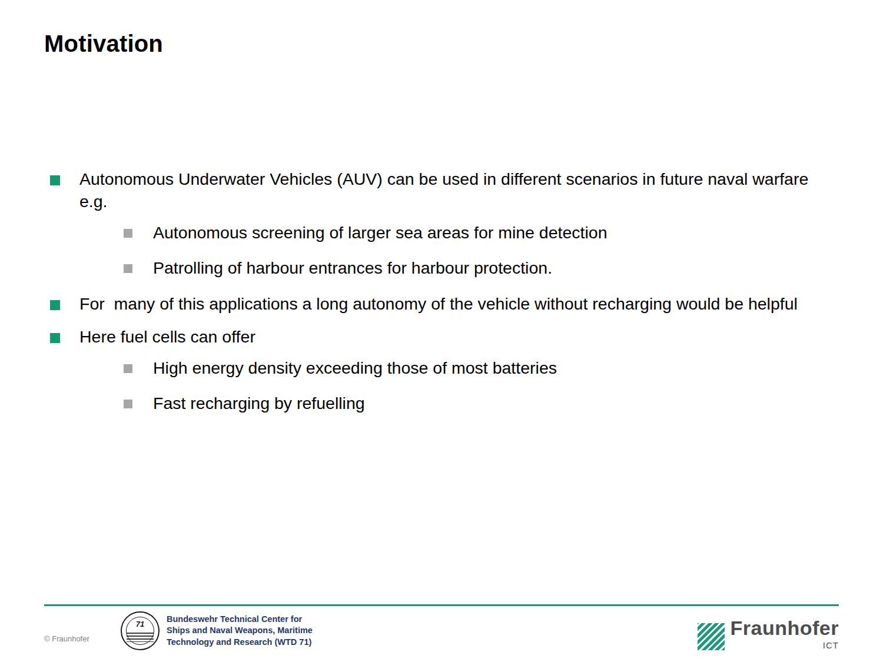Motivation
Autonomous Underwater Vehicles (AUV) can be used in different scenarios in future naval warfare e.g.
Autonomous screening of larger sea areas for mine detection
Patrolling of harbour entrances for harbour protection.
For many of this applications a long autonomy of the vehicle without recharging would be helpful
Here fuel cells can offer
High energy density exceeding those of most batteries
Fast recharging by refuelling
© Fraunhofer
71
Bundeswehr Technical Center for
Ships and Naval Weapons, Maritime
Technology and Research (WTD 71)
Fraunhofer
ICT